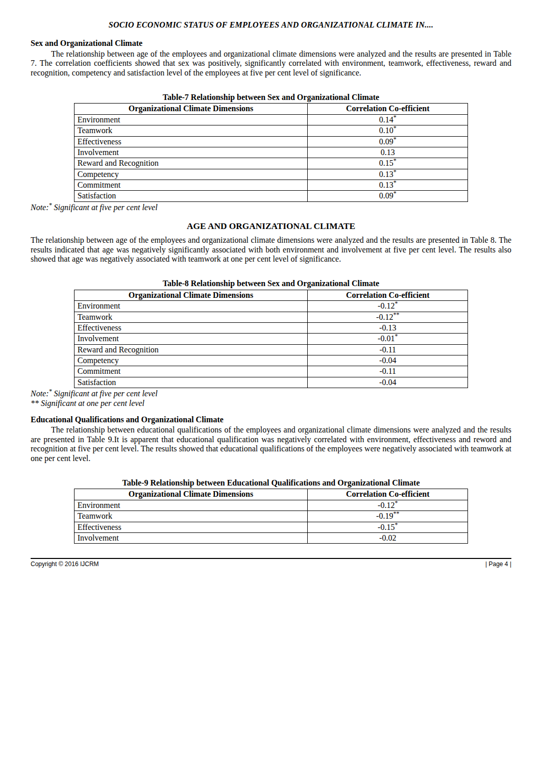SOCIO ECONOMIC STATUS OF EMPLOYEES AND ORGANIZATIONAL CLIMATE IN....
Sex and Organizational Climate
The relationship between age of the employees and organizational climate dimensions were analyzed and the results are presented in Table 7. The correlation coefficients showed that sex was positively, significantly correlated with environment, teamwork, effectiveness, reward and recognition, competency and satisfaction level of the employees at five per cent level of significance.
Table-7 Relationship between Sex and Organizational Climate
| Organizational Climate Dimensions | Correlation Co-efficient |
| --- | --- |
| Environment | 0.14 * |
| Teamwork | 0.10 * |
| Effectiveness | 0.09 * |
| Involvement | 0.13 |
| Reward and Recognition | 0.15 * |
| Competency | 0.13 * |
| Commitment | 0.13 * |
| Satisfaction | 0.09 * |
Note:* Significant at five per cent level
AGE AND ORGANIZATIONAL CLIMATE
The relationship between age of the employees and organizational climate dimensions were analyzed and the results are presented in Table 8. The results indicated that age was negatively significantly associated with both environment and involvement at five per cent level. The results also showed that age was negatively associated with teamwork at one per cent level of significance.
Table-8 Relationship between Sex and Organizational Climate
| Organizational Climate Dimensions | Correlation Co-efficient |
| --- | --- |
| Environment | -0.12 * |
| Teamwork | -0.12 ** |
| Effectiveness | -0.13 |
| Involvement | -0.01 * |
| Reward and Recognition | -0.11 |
| Competency | -0.04 |
| Commitment | -0.11 |
| Satisfaction | -0.04 |
Note:* Significant at five per cent level
** Significant at one per cent level
Educational Qualifications and Organizational Climate
The relationship between educational qualifications of the employees and organizational climate dimensions were analyzed and the results are presented in Table 9.It is apparent that educational qualification was negatively correlated with environment, effectiveness and reword and recognition at five per cent level. The results showed that educational qualifications of the employees were negatively associated with teamwork at one per cent level.
Table-9 Relationship between Educational Qualifications and Organizational Climate
| Organizational Climate Dimensions | Correlation Co-efficient |
| --- | --- |
| Environment | -0.12 * |
| Teamwork | -0.19 ** |
| Effectiveness | -0.15 * |
| Involvement | -0.02 |
Copyright © 2016 IJCRM
| Page 4 |